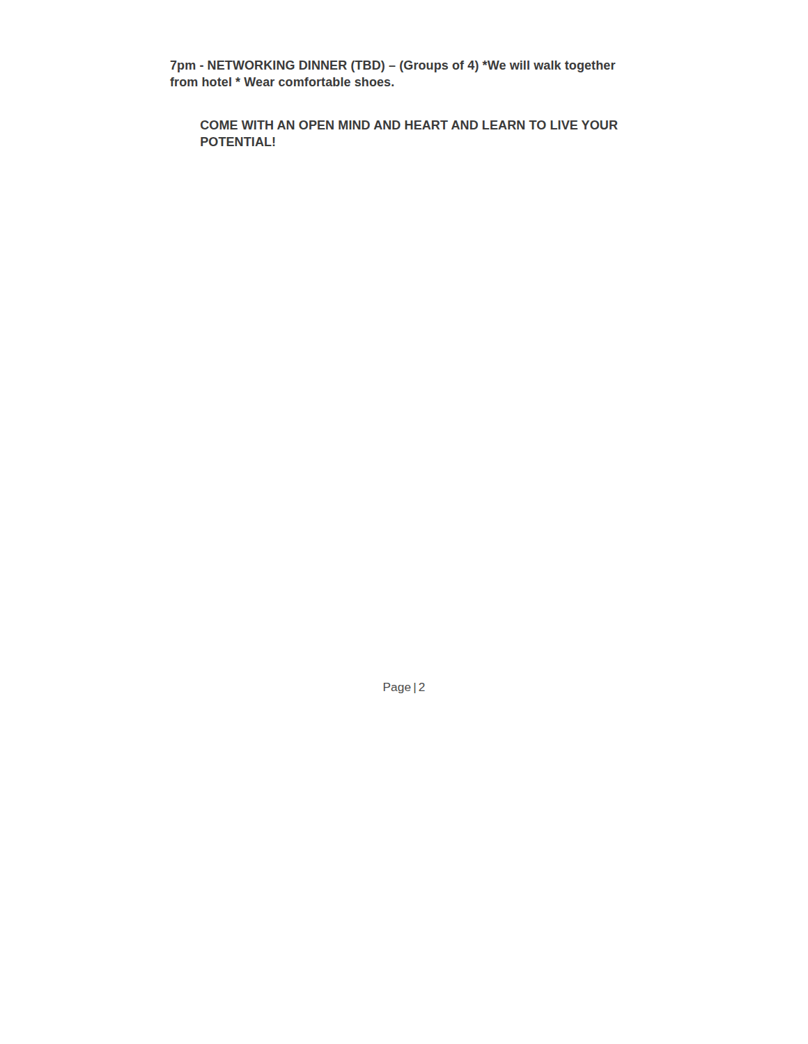7pm - NETWORKING DINNER (TBD) – (Groups of 4) *We will walk together from hotel * Wear comfortable shoes.
COME WITH AN OPEN MIND AND HEART AND LEARN TO LIVE YOUR POTENTIAL!
Page|2